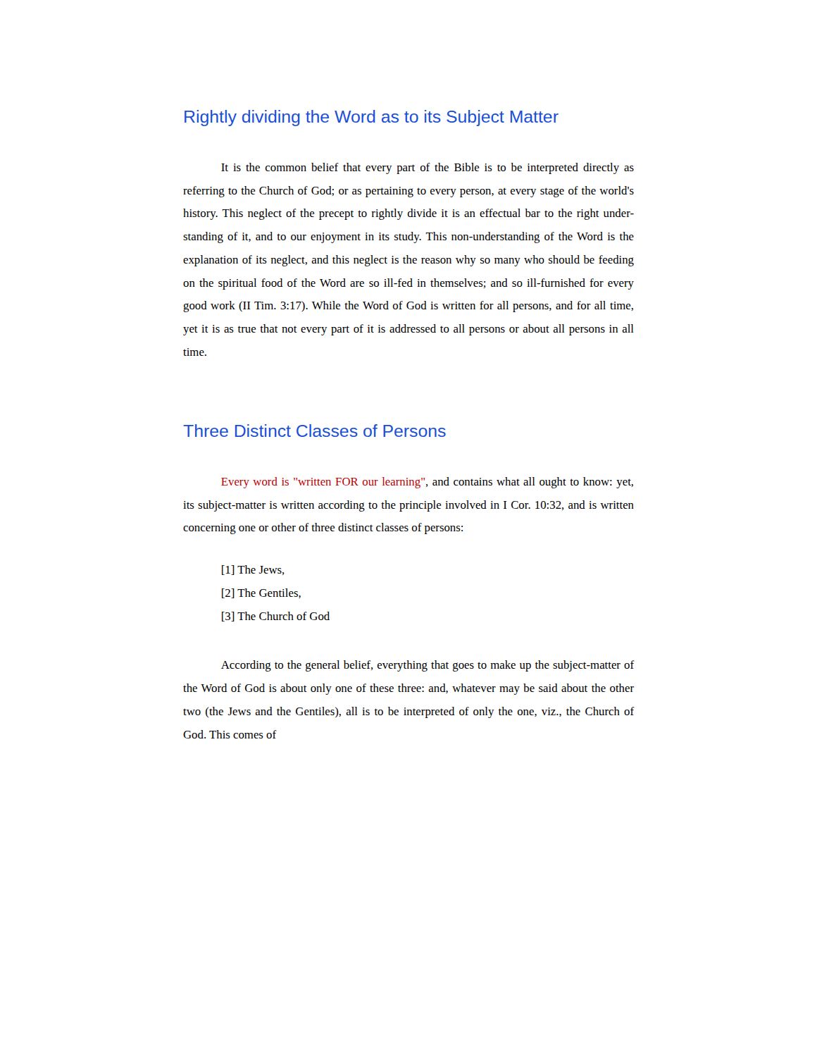Rightly dividing the Word as to its Subject Matter
It is the common belief that every part of the Bible is to be interpreted directly as referring to the Church of God; or as pertaining to every person, at every stage of the world's history. This neglect of the precept to rightly divide it is an effectual bar to the right under-standing of it, and to our enjoyment in its study. This non-understanding of the Word is the explanation of its neglect, and this neglect is the reason why so many who should be feeding on the spiritual food of the Word are so ill-fed in themselves; and so ill-furnished for every good work (II Tim. 3:17). While the Word of God is written for all persons, and for all time, yet it is as true that not every part of it is addressed to all persons or about all persons in all time.
Three Distinct Classes of Persons
Every word is "written FOR our learning", and contains what all ought to know: yet, its subject-matter is written according to the principle involved in I Cor. 10:32, and is written concerning one or other of three distinct classes of persons:
[1] The Jews,
[2] The Gentiles,
[3] The Church of God
According to the general belief, everything that goes to make up the subject-matter of the Word of God is about only one of these three: and, whatever may be said about the other two (the Jews and the Gentiles), all is to be interpreted of only the one, viz., the Church of God. This comes of